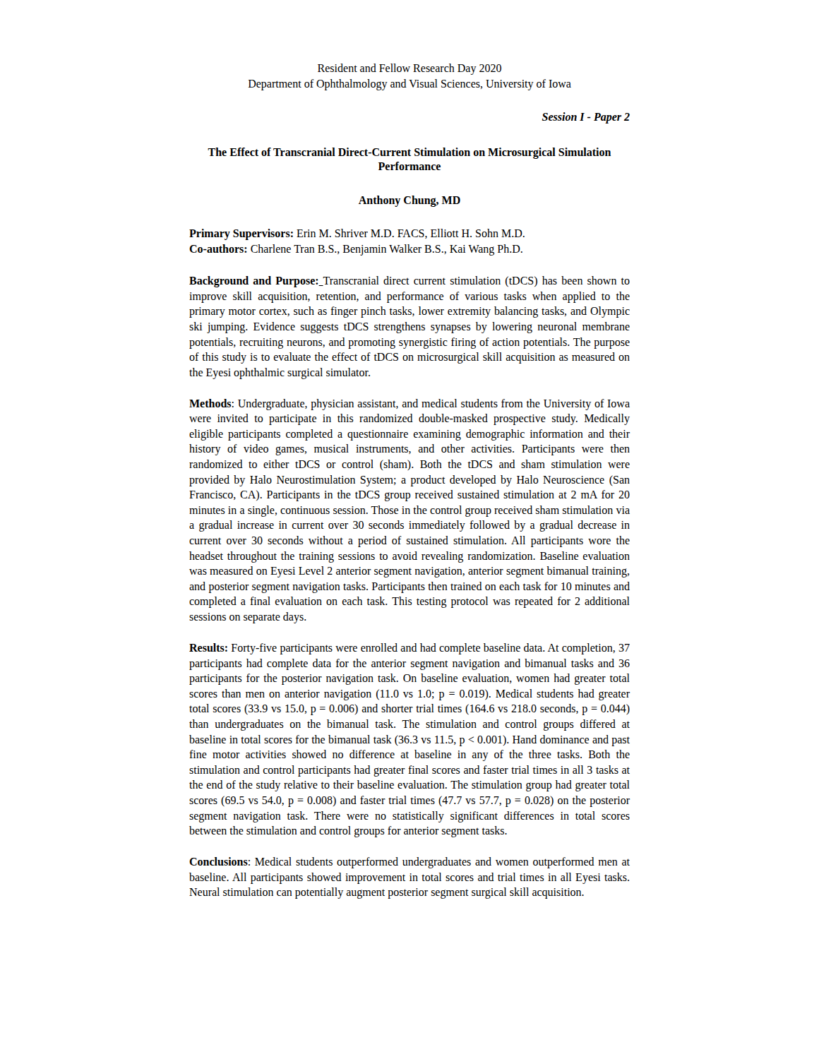Resident and Fellow Research Day 2020
Department of Ophthalmology and Visual Sciences, University of Iowa
Session I - Paper 2
The Effect of Transcranial Direct-Current Stimulation on Microsurgical Simulation Performance
Anthony Chung, MD
Primary Supervisors: Erin M. Shriver M.D. FACS, Elliott H. Sohn M.D.
Co-authors: Charlene Tran B.S., Benjamin Walker B.S., Kai Wang Ph.D.
Background and Purpose: Transcranial direct current stimulation (tDCS) has been shown to improve skill acquisition, retention, and performance of various tasks when applied to the primary motor cortex, such as finger pinch tasks, lower extremity balancing tasks, and Olympic ski jumping. Evidence suggests tDCS strengthens synapses by lowering neuronal membrane potentials, recruiting neurons, and promoting synergistic firing of action potentials. The purpose of this study is to evaluate the effect of tDCS on microsurgical skill acquisition as measured on the Eyesi ophthalmic surgical simulator.
Methods: Undergraduate, physician assistant, and medical students from the University of Iowa were invited to participate in this randomized double-masked prospective study. Medically eligible participants completed a questionnaire examining demographic information and their history of video games, musical instruments, and other activities. Participants were then randomized to either tDCS or control (sham). Both the tDCS and sham stimulation were provided by Halo Neurostimulation System; a product developed by Halo Neuroscience (San Francisco, CA). Participants in the tDCS group received sustained stimulation at 2 mA for 20 minutes in a single, continuous session. Those in the control group received sham stimulation via a gradual increase in current over 30 seconds immediately followed by a gradual decrease in current over 30 seconds without a period of sustained stimulation. All participants wore the headset throughout the training sessions to avoid revealing randomization. Baseline evaluation was measured on Eyesi Level 2 anterior segment navigation, anterior segment bimanual training, and posterior segment navigation tasks. Participants then trained on each task for 10 minutes and completed a final evaluation on each task. This testing protocol was repeated for 2 additional sessions on separate days.
Results: Forty-five participants were enrolled and had complete baseline data. At completion, 37 participants had complete data for the anterior segment navigation and bimanual tasks and 36 participants for the posterior navigation task. On baseline evaluation, women had greater total scores than men on anterior navigation (11.0 vs 1.0; p = 0.019). Medical students had greater total scores (33.9 vs 15.0, p = 0.006) and shorter trial times (164.6 vs 218.0 seconds, p = 0.044) than undergraduates on the bimanual task. The stimulation and control groups differed at baseline in total scores for the bimanual task (36.3 vs 11.5, p < 0.001). Hand dominance and past fine motor activities showed no difference at baseline in any of the three tasks. Both the stimulation and control participants had greater final scores and faster trial times in all 3 tasks at the end of the study relative to their baseline evaluation. The stimulation group had greater total scores (69.5 vs 54.0, p = 0.008) and faster trial times (47.7 vs 57.7, p = 0.028) on the posterior segment navigation task. There were no statistically significant differences in total scores between the stimulation and control groups for anterior segment tasks.
Conclusions: Medical students outperformed undergraduates and women outperformed men at baseline. All participants showed improvement in total scores and trial times in all Eyesi tasks. Neural stimulation can potentially augment posterior segment surgical skill acquisition.